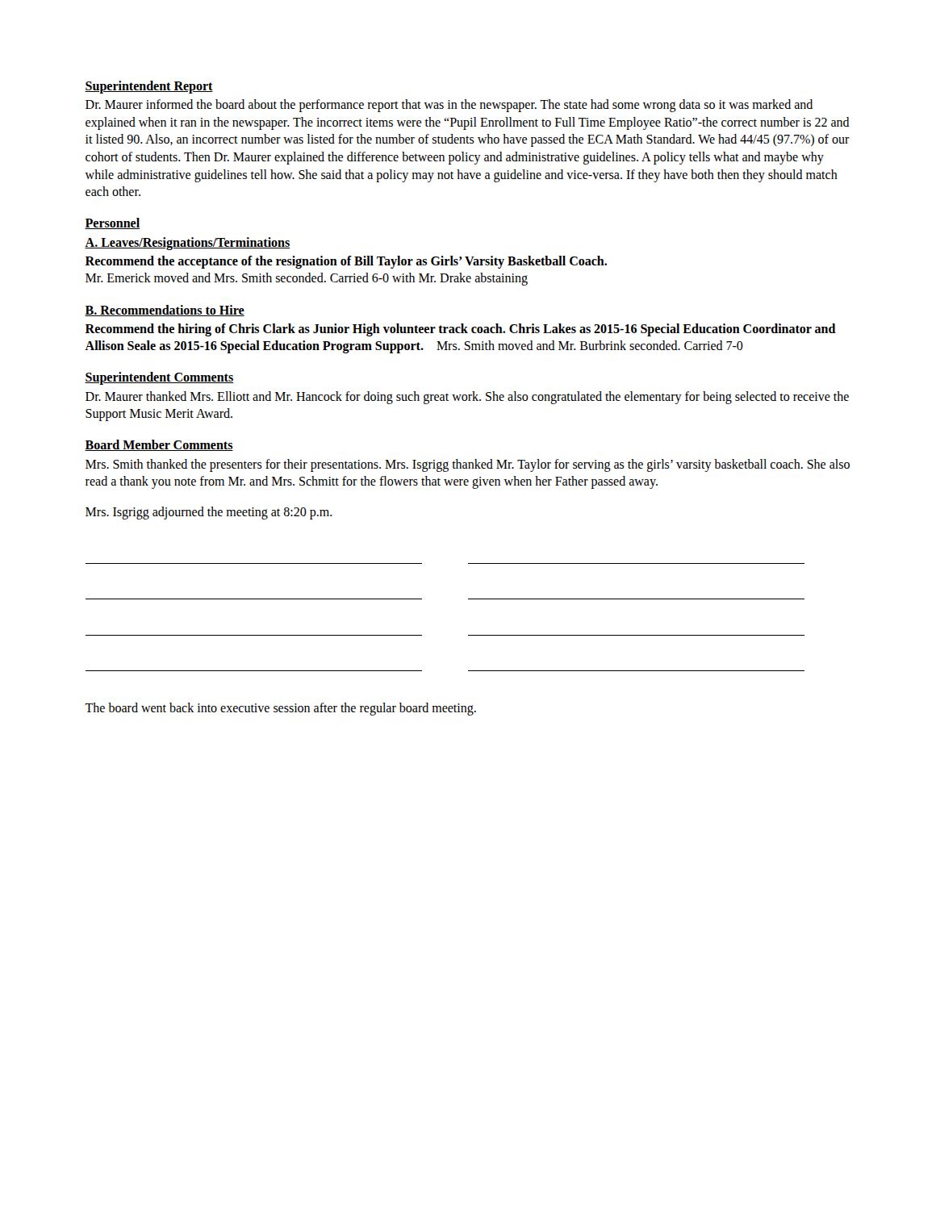Superintendent Report
Dr. Maurer informed the board about the performance report that was in the newspaper. The state had some wrong data so it was marked and explained when it ran in the newspaper. The incorrect items were the “Pupil Enrollment to Full Time Employee Ratio”-the correct number is 22 and it listed 90. Also, an incorrect number was listed for the number of students who have passed the ECA Math Standard. We had 44/45 (97.7%) of our cohort of students. Then Dr. Maurer explained the difference between policy and administrative guidelines. A policy tells what and maybe why while administrative guidelines tell how. She said that a policy may not have a guideline and vice-versa. If they have both then they should match each other.
Personnel
A. Leaves/Resignations/Terminations
Recommend the acceptance of the resignation of Bill Taylor as Girls’ Varsity Basketball Coach.
Mr. Emerick moved and Mrs. Smith seconded. Carried 6-0 with Mr. Drake abstaining
B. Recommendations to Hire
Recommend the hiring of Chris Clark as Junior High volunteer track coach. Chris Lakes as 2015-16 Special Education Coordinator and Allison Seale as 2015-16 Special Education Program Support. Mrs. Smith moved and Mr. Burbrink seconded. Carried 7-0
Superintendent Comments
Dr. Maurer thanked Mrs. Elliott and Mr. Hancock for doing such great work. She also congratulated the elementary for being selected to receive the Support Music Merit Award.
Board Member Comments
Mrs. Smith thanked the presenters for their presentations. Mrs. Isgrigg thanked Mr. Taylor for serving as the girls’ varsity basketball coach. She also read a thank you note from Mr. and Mrs. Schmitt for the flowers that were given when her Father passed away.
Mrs. Isgrigg adjourned the meeting at 8:20 p.m.
The board went back into executive session after the regular board meeting.